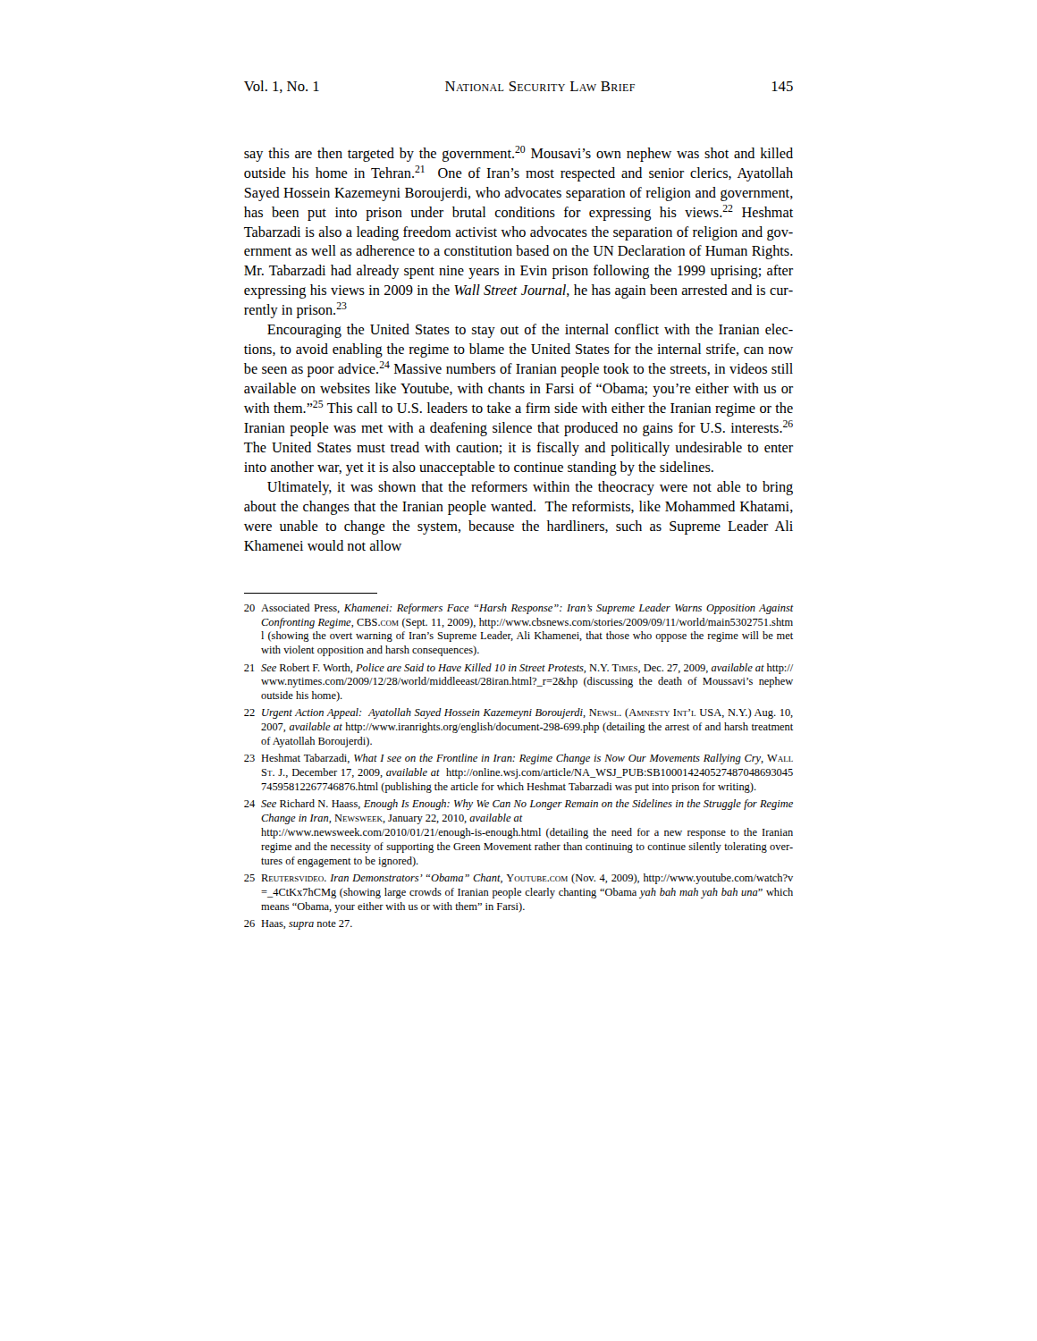Vol. 1, No. 1
National Security Law Brief
145
say this are then targeted by the government.20 Mousavi’s own nephew was shot and killed outside his home in Tehran.21 One of Iran’s most respected and senior clerics, Ayatollah Sayed Hossein Kazemeyni Boroujerdi, who advocates separation of religion and government, has been put into prison under brutal conditions for expressing his views.22 Heshmat Tabarzadi is also a leading freedom activist who advocates the separation of religion and government as well as adherence to a constitution based on the UN Declaration of Human Rights. Mr. Tabarzadi had already spent nine years in Evin prison following the 1999 uprising; after expressing his views in 2009 in the Wall Street Journal, he has again been arrested and is currently in prison.23
Encouraging the United States to stay out of the internal conflict with the Iranian elections, to avoid enabling the regime to blame the United States for the internal strife, can now be seen as poor advice.24 Massive numbers of Iranian people took to the streets, in videos still available on websites like Youtube, with chants in Farsi of “Obama; you’re either with us or with them.”25 This call to U.S. leaders to take a firm side with either the Iranian regime or the Iranian people was met with a deafening silence that produced no gains for U.S. interests.26 The United States must tread with caution; it is fiscally and politically undesirable to enter into another war, yet it is also unacceptable to continue standing by the sidelines.
Ultimately, it was shown that the reformers within the theocracy were not able to bring about the changes that the Iranian people wanted. The reformists, like Mohammed Khatami, were unable to change the system, because the hardliners, such as Supreme Leader Ali Khamenei would not allow
20
Associated Press, Khamenei: Reformers Face “Harsh Response”: Iran’s Supreme Leader Warns Opposition Against Confronting Regime, CBS.com (Sept. 11, 2009), http://www.cbsnews.com/stories/2009/09/11/world/main5302751.shtml (showing the overt warning of Iran’s Supreme Leader, Ali Khamenei, that those who oppose the regime will be met with violent opposition and harsh consequences).
21
See Robert F. Worth, Police are Said to Have Killed 10 in Street Protests, N.Y. Times, Dec. 27, 2009, available at http://www.nytimes.com/2009/12/28/world/middleeast/28iran.html?_r=2&hp (discussing the death of Moussavi’s nephew outside his home).
22
Urgent Action Appeal: Ayatollah Sayed Hossein Kazemeyni Boroujerdi, Newsl. (Amnesty Int’l USA, N.Y.) Aug. 10, 2007, available at http://www.iranrights.org/english/document-298-699.php (detailing the arrest of and harsh treatment of Ayatollah Boroujerdi).
23
Heshmat Tabarzadi, What I see on the Frontline in Iran: Regime Change is Now Our Movements Rallying Cry, Wall St. J., December 17, 2009, available at http://online.wsj.com/article/NA_WSJ_PUB:SB10001424052748704869304574595812267746876.html (publishing the article for which Heshmat Tabarzadi was put into prison for writing).
24
See Richard N. Haass, Enough Is Enough: Why We Can No Longer Remain on the Sidelines in the Struggle for Regime Change in Iran, Newsweek, January 22, 2010, available at
http://www.newsweek.com/2010/01/21/enough-is-enough.html (detailing the need for a new response to the Iranian regime and the necessity of supporting the Green Movement rather than continuing to continue silently tolerating overtures of engagement to be ignored).
25
Reutersvideo. Iran Demonstrators’ “Obama” Chant, Youtube.com (Nov. 4, 2009), http://www.youtube.com/watch?v=_4CtKx7hCMg (showing large crowds of Iranian people clearly chanting “Obama yah bah mah yah bah una” which means “Obama, your either with us or with them” in Farsi).
26
Haas, supra note 27.